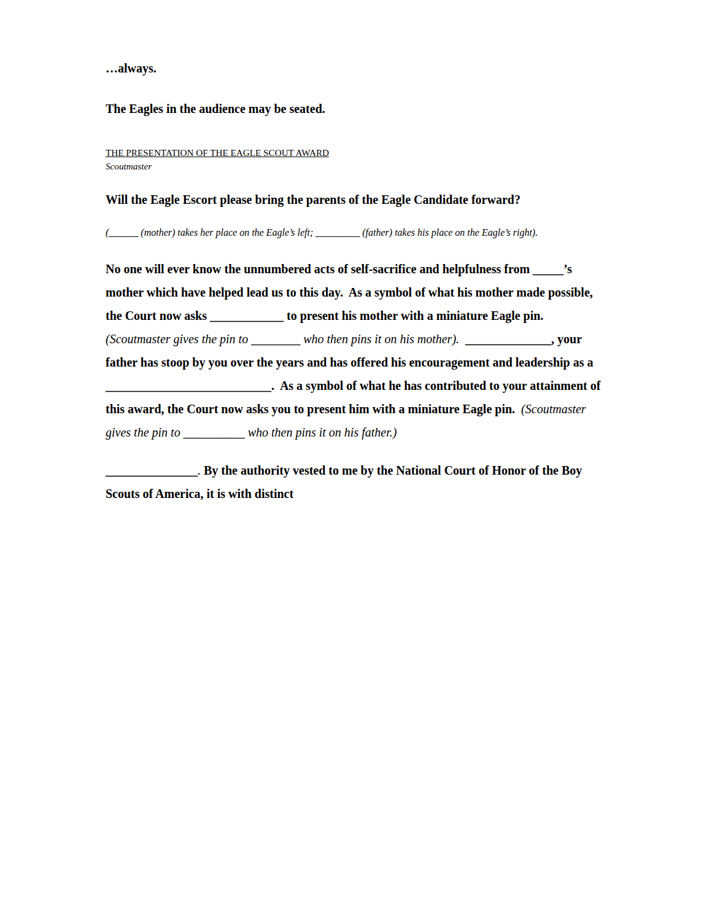…always.
The Eagles in the audience may be seated.
THE PRESENTATION OF THE EAGLE SCOUT AWARD
Scoutmaster
Will the Eagle Escort please bring the parents of the Eagle Candidate forward?
(______ (mother) takes her place on the Eagle’s left; _________ (father) takes his place on the Eagle’s right).
No one will ever know the unnumbered acts of self-sacrifice and helpfulness from _____’s mother which have helped lead us to this day. As a symbol of what his mother made possible, the Court now asks ____________ to present his mother with a miniature Eagle pin. (Scoutmaster gives the pin to ________ who then pins it on his mother). ______________, your father has stoop by you over the years and has offered his encouragement and leadership as a ___________________________. As a symbol of what he has contributed to your attainment of this award, the Court now asks you to present him with a miniature Eagle pin. (Scoutmaster gives the pin to __________ who then pins it on his father.)
_______________. By the authority vested to me by the National Court of Honor of the Boy Scouts of America, it is with distinct